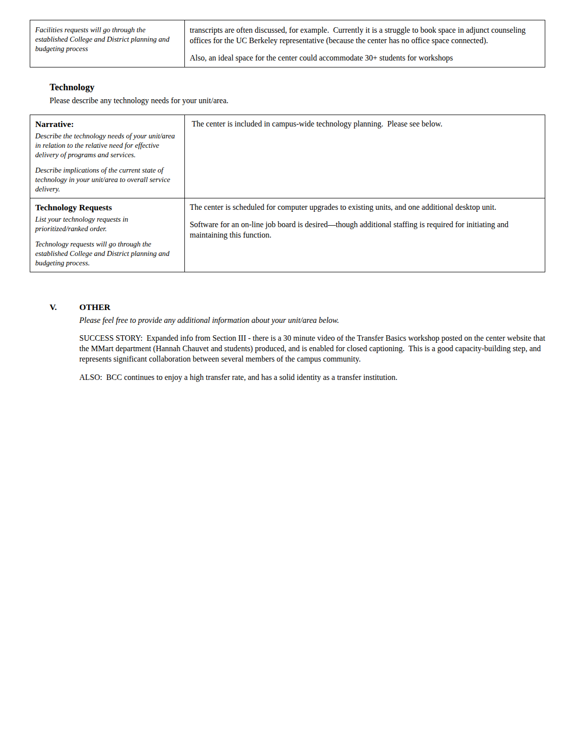| Facilities requests will go through the established College and District planning and budgeting process | transcripts are often discussed, for example. Currently it is a struggle to book space in adjunct counseling offices for the UC Berkeley representative (because the center has no office space connected). Also, an ideal space for the center could accommodate 30+ students for workshops |
Technology
Please describe any technology needs for your unit/area.
| Narrative: Describe the technology needs of your unit/area in relation to the relative need for effective delivery of programs and services. Describe implications of the current state of technology in your unit/area to overall service delivery. | The center is included in campus-wide technology planning. Please see below. |
| Technology Requests List your technology requests in prioritized/ranked order. Technology requests will go through the established College and District planning and budgeting process. | The center is scheduled for computer upgrades to existing units, and one additional desktop unit. Software for an on-line job board is desired—though additional staffing is required for initiating and maintaining this function. |
V. OTHER
Please feel free to provide any additional information about your unit/area below.
SUCCESS STORY: Expanded info from Section III - there is a 30 minute video of the Transfer Basics workshop posted on the center website that the MMart department (Hannah Chauvet and students) produced, and is enabled for closed captioning. This is a good capacity-building step, and represents significant collaboration between several members of the campus community.
ALSO: BCC continues to enjoy a high transfer rate, and has a solid identity as a transfer institution.